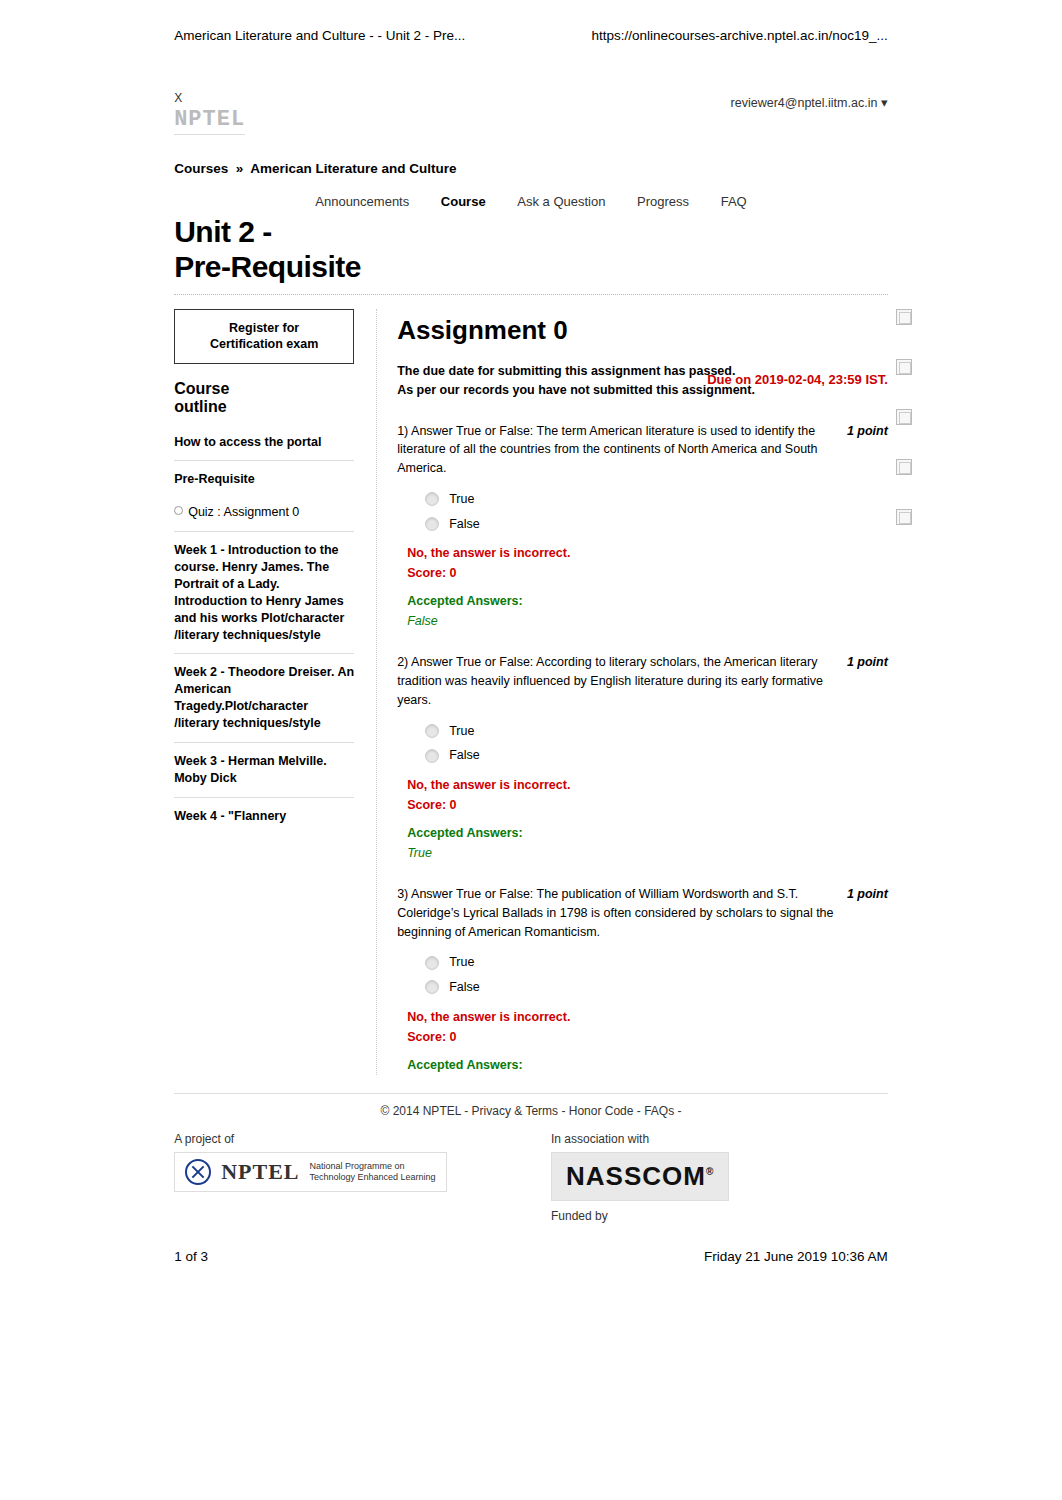American Literature and Culture - - Unit 2 - Pre...
https://onlinecourses-archive.nptel.ac.in/noc19_...
X
NPTEL
reviewer4@nptel.iitm.ac.in ▾
Courses » American Literature and Culture
Announcements Course Ask a Question Progress FAQ
Unit 2 -
Pre-Requisite
Register for
Certification exam
Course
outline
How to access the portal
Pre-Requisite
Quiz : Assignment 0
Week 1 - Introduction to the course. Henry James. The Portrait of a Lady. Introduction to Henry James and his works Plot/character /literary techniques/style
Week 2 - Theodore Dreiser. An American Tragedy.Plot/character /literary techniques/style
Week 3 - Herman Melville. Moby Dick
Week 4 - "Flannery
Assignment 0
The due date for submitting this assignment has passed.
As per our records you have not submitted this assignment.
Due on 2019-02-04, 23:59 IST.
1) Answer True or False: The term American literature is used to identify the literature of all the countries from the continents of North America and South America.
1 point
True
False
No, the answer is incorrect.
Score: 0
Accepted Answers:
False
2) Answer True or False: According to literary scholars, the American literary tradition was heavily influenced by English literature during its early formative years.
1 point
True
False
No, the answer is incorrect.
Score: 0
Accepted Answers:
True
3) Answer True or False: The publication of William Wordsworth and S.T. Coleridge’s Lyrical Ballads in 1798 is often considered by scholars to signal the beginning of American Romanticism.
1 point
True
False
No, the answer is incorrect.
Score: 0
Accepted Answers:
© 2014 NPTEL - Privacy & Terms - Honor Code - FAQs -
A project of
NPTEL National Programme on
Technology Enhanced Learning
In association with
NASSCOM®
Funded by
1 of 3
Friday 21 June 2019 10:36 AM